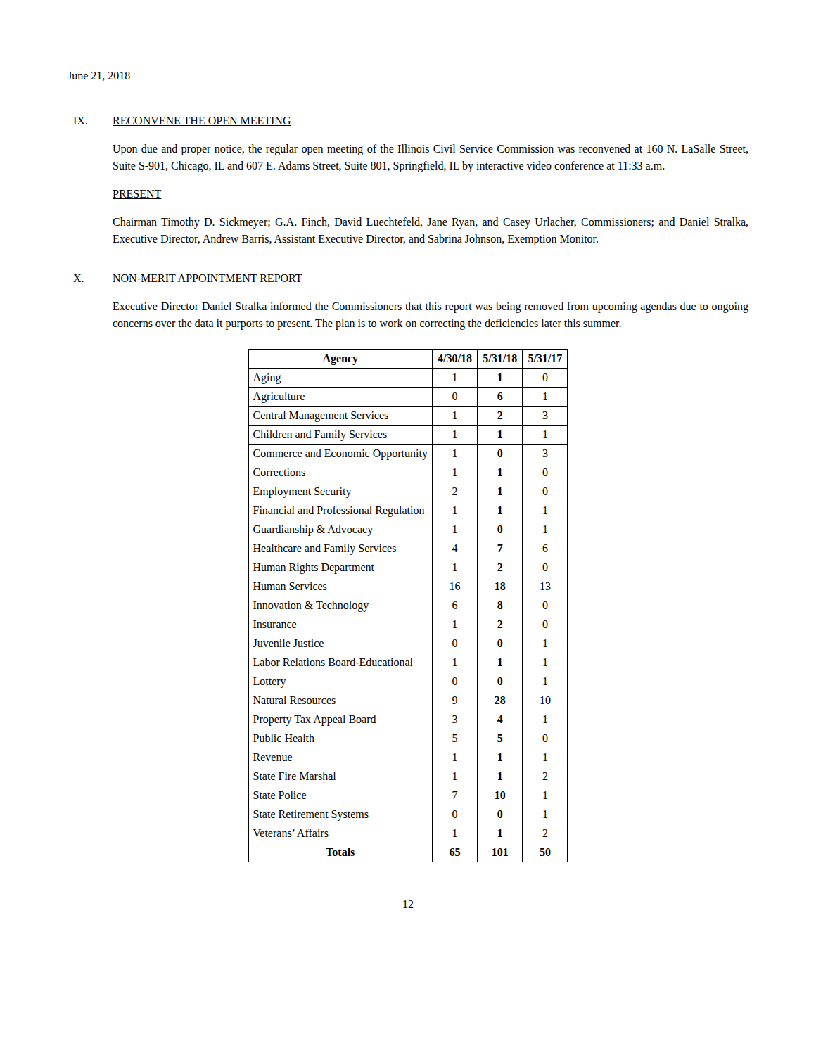June 21, 2018
IX. RECONVENE THE OPEN MEETING
Upon due and proper notice, the regular open meeting of the Illinois Civil Service Commission was reconvened at 160 N. LaSalle Street, Suite S-901, Chicago, IL and 607 E. Adams Street, Suite 801, Springfield, IL by interactive video conference at 11:33 a.m.
PRESENT
Chairman Timothy D. Sickmeyer; G.A. Finch, David Luechtefeld, Jane Ryan, and Casey Urlacher, Commissioners; and Daniel Stralka, Executive Director, Andrew Barris, Assistant Executive Director, and Sabrina Johnson, Exemption Monitor.
X. NON-MERIT APPOINTMENT REPORT
Executive Director Daniel Stralka informed the Commissioners that this report was being removed from upcoming agendas due to ongoing concerns over the data it purports to present. The plan is to work on correcting the deficiencies later this summer.
| Agency | 4/30/18 | 5/31/18 | 5/31/17 |
| --- | --- | --- | --- |
| Aging | 1 | 1 | 0 |
| Agriculture | 0 | 6 | 1 |
| Central Management Services | 1 | 2 | 3 |
| Children and Family Services | 1 | 1 | 1 |
| Commerce and Economic Opportunity | 1 | 0 | 3 |
| Corrections | 1 | 1 | 0 |
| Employment Security | 2 | 1 | 0 |
| Financial and Professional Regulation | 1 | 1 | 1 |
| Guardianship & Advocacy | 1 | 0 | 1 |
| Healthcare and Family Services | 4 | 7 | 6 |
| Human Rights Department | 1 | 2 | 0 |
| Human Services | 16 | 18 | 13 |
| Innovation & Technology | 6 | 8 | 0 |
| Insurance | 1 | 2 | 0 |
| Juvenile Justice | 0 | 0 | 1 |
| Labor Relations Board-Educational | 1 | 1 | 1 |
| Lottery | 0 | 0 | 1 |
| Natural Resources | 9 | 28 | 10 |
| Property Tax Appeal Board | 3 | 4 | 1 |
| Public Health | 5 | 5 | 0 |
| Revenue | 1 | 1 | 1 |
| State Fire Marshal | 1 | 1 | 2 |
| State Police | 7 | 10 | 1 |
| State Retirement Systems | 0 | 0 | 1 |
| Veterans’ Affairs | 1 | 1 | 2 |
| Totals | 65 | 101 | 50 |
12